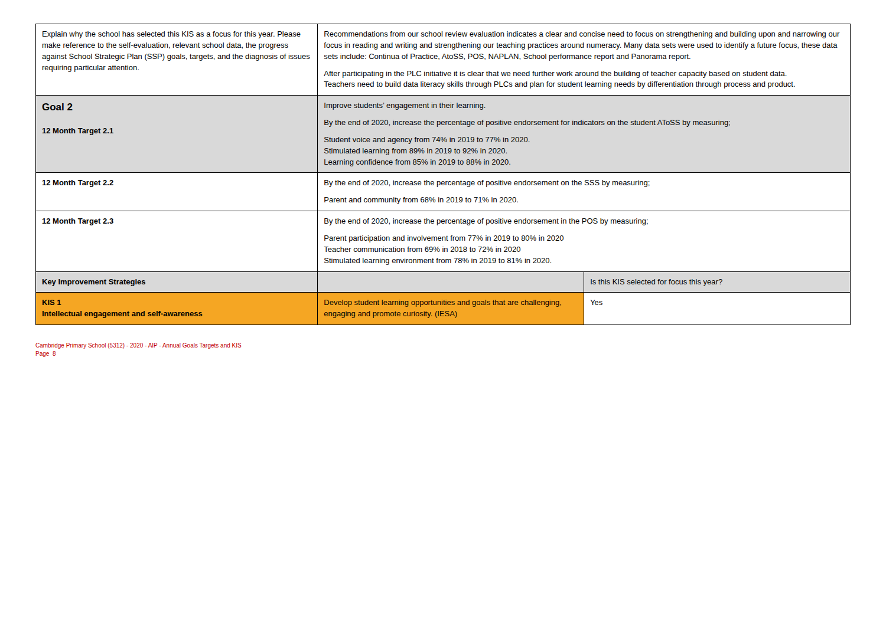| Explain why the school has selected this KIS as a focus for this year. Please make reference to the self-evaluation, relevant school data, the progress against School Strategic Plan (SSP) goals, targets, and the diagnosis of issues requiring particular attention. | Recommendations from our school review evaluation indicates a clear and concise need to focus on strengthening and building upon and narrowing our focus in reading and writing and strengthening our teaching practices around numeracy. Many data sets were used to identify a future focus, these data sets include: Continua of Practice, AtoSS, POS, NAPLAN, School performance report and Panorama report. After participating in the PLC initiative it is clear that we need further work around the building of teacher capacity based on student data. Teachers need to build data literacy skills through PLCs and plan for student learning needs by differentiation through process and product. |
| Goal 2 12 Month Target 2.1 | Improve students’ engagement in their learning. By the end of 2020, increase the percentage of positive endorsement for indicators on the student AToSS by measuring; Student voice and agency from 74% in 2019 to 77% in 2020. Stimulated learning from 89% in 2019 to 92% in 2020. Learning confidence from 85% in 2019 to 88% in 2020. |
| 12 Month Target 2.2 | By the end of 2020, increase the percentage of positive endorsement on the SSS by measuring; Parent and community from 68% in 2019 to 71% in 2020. |
| 12 Month Target 2.3 | By the end of 2020, increase the percentage of positive endorsement in the POS by measuring; Parent participation and involvement from 77% in 2019 to 80% in 2020 Teacher communication from 69% in 2018 to 72% in 2020 Stimulated learning environment from 78% in 2019 to 81% in 2020. |
| Key Improvement Strategies | | Is this KIS selected for focus this year? |
| KIS 1 Intellectual engagement and self-awareness | Develop student learning opportunities and goals that are challenging, engaging and promote curiosity. (IESA) | Yes |
Cambridge Primary School (5312) - 2020 - AIP - Annual Goals Targets and KIS
Page 8